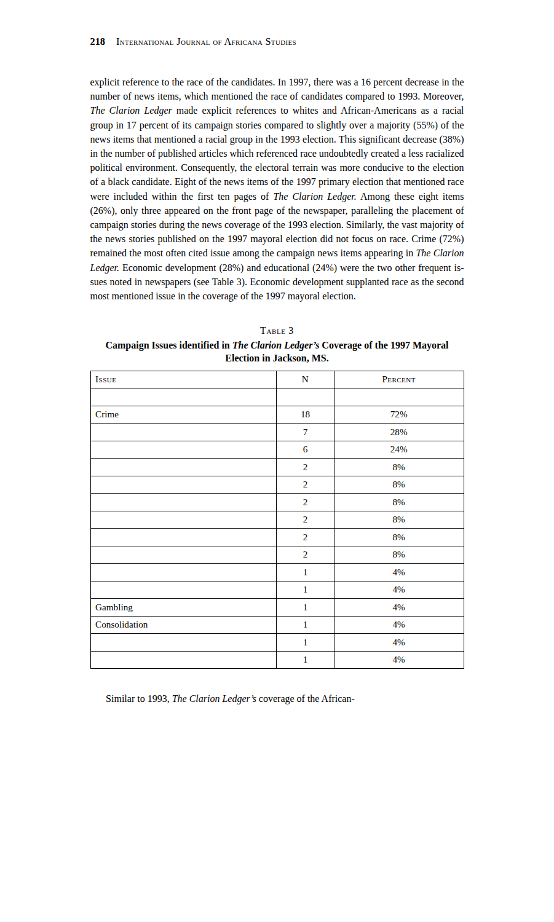218 International Journal of Africana Studies
explicit reference to the race of the candidates. In 1997, there was a 16 percent decrease in the number of news items, which mentioned the race of candidates compared to 1993. Moreover, The Clarion Ledger made explicit references to whites and African-Americans as a racial group in 17 percent of its campaign stories compared to slightly over a majority (55%) of the news items that mentioned a racial group in the 1993 election. This significant decrease (38%) in the number of published articles which referenced race undoubtedly created a less racialized political environment. Consequently, the electoral terrain was more conducive to the election of a black candidate. Eight of the news items of the 1997 primary election that mentioned race were included within the first ten pages of The Clarion Ledger. Among these eight items (26%), only three appeared on the front page of the newspaper, paralleling the placement of campaign stories during the news coverage of the 1993 election. Similarly, the vast majority of the news stories published on the 1997 mayoral election did not focus on race. Crime (72%) remained the most often cited issue among the campaign news items appearing in The Clarion Ledger. Economic development (28%) and educational (24%) were the two other frequent issues noted in newspapers (see Table 3). Economic development supplanted race as the second most mentioned issue in the coverage of the 1997 mayoral election.
Table 3 Campaign Issues identified in The Clarion Ledger’s Coverage of the 1997 Mayoral Election in Jackson, MS.
| Issue | N | Percent |
| --- | --- | --- |
| Crime | 18 | 72% |
| | 7 | 28% |
| | 6 | 24% |
| | 2 | 8% |
| | 2 | 8% |
| | 2 | 8% |
| | 2 | 8% |
| | 2 | 8% |
| | 2 | 8% |
| | 1 | 4% |
| | 1 | 4% |
| Gambling | 1 | 4% |
| Consolidation | 1 | 4% |
| | 1 | 4% |
| | 1 | 4% |
Similar to 1993, The Clarion Ledger’s coverage of the African-